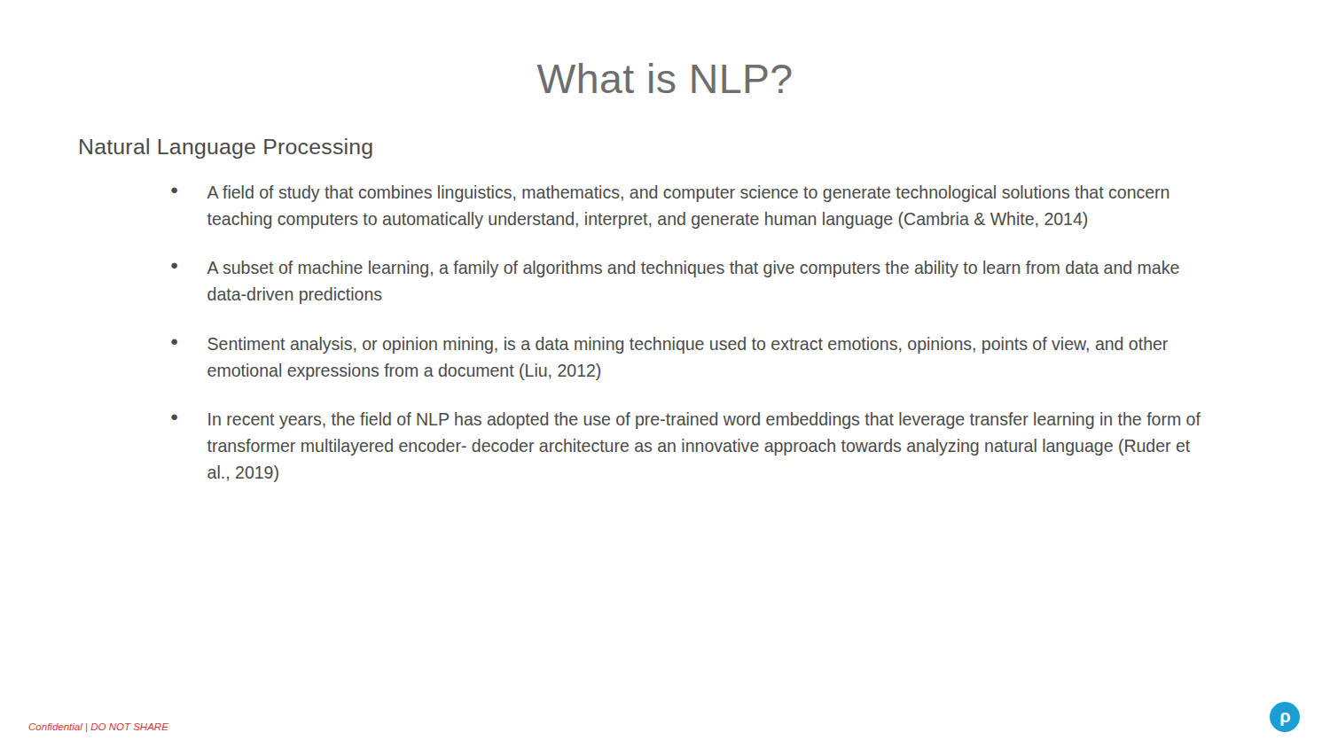What is NLP?
Natural Language Processing
A field of study that combines linguistics, mathematics, and computer science to generate technological solutions that concern teaching computers to automatically understand, interpret, and generate human language (Cambria & White, 2014)
A subset of machine learning, a family of algorithms and techniques that give computers the ability to learn from data and make data-driven predictions
Sentiment analysis, or opinion mining, is a data mining technique used to extract emotions, opinions, points of view, and other emotional expressions from a document (Liu, 2012)
In recent years, the field of NLP has adopted the use of pre-trained word embeddings that leverage transfer learning in the form of transformer multilayered encoder- decoder architecture as an innovative approach towards analyzing natural language (Ruder et al., 2019)
Confidential | DO NOT SHARE
ρ